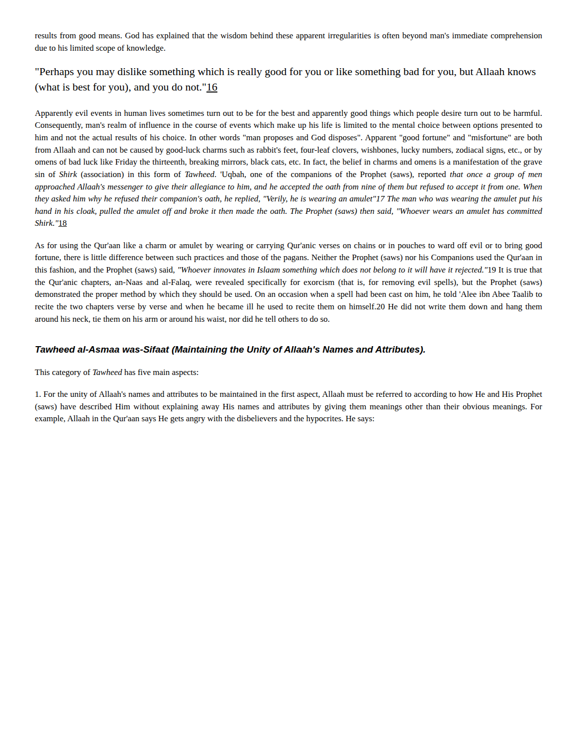results from good means. God has explained that the wisdom behind these apparent irregularities is often beyond man's immediate comprehension due to his limited scope of knowledge.
"Perhaps you may dislike something which is really good for you or like something bad for you, but Allaah knows (what is best for you), and you do not."16
Apparently evil events in human lives sometimes turn out to be for the best and apparently good things which people desire turn out to be harmful. Consequently, man's realm of influence in the course of events which make up his life is limited to the mental choice between options presented to him and not the actual results of his choice. In other words "man proposes and God disposes". Apparent "good fortune" and "misfortune" are both from Allaah and can not be caused by good-luck charms such as rabbit's feet, four-leaf clovers, wishbones, lucky numbers, zodiacal signs, etc., or by omens of bad luck like Friday the thirteenth, breaking mirrors, black cats, etc. In fact, the belief in charms and omens is a manifestation of the grave sin of Shirk (association) in this form of Tawheed. 'Uqbah, one of the companions of the Prophet (saws), reported that once a group of men approached Allaah's messenger to give their allegiance to him, and he accepted the oath from nine of them but refused to accept it from one. When they asked him why he refused their companion's oath, he replied, "Verily, he is wearing an amulet"17 The man who was wearing the amulet put his hand in his cloak, pulled the amulet off and broke it then made the oath. The Prophet (saws) then said, "Whoever wears an amulet has committed Shirk."18
As for using the Qur'aan like a charm or amulet by wearing or carrying Qur'anic verses on chains or in pouches to ward off evil or to bring good fortune, there is little difference between such practices and those of the pagans. Neither the Prophet (saws) nor his Companions used the Qur'aan in this fashion, and the Prophet (saws) said, "Whoever innovates in Islaam something which does not belong to it will have it rejected."19 It is true that the Qur'anic chapters, an-Naas and al-Falaq, were revealed specifically for exorcism (that is, for removing evil spells), but the Prophet (saws) demonstrated the proper method by which they should be used. On an occasion when a spell had been cast on him, he told 'Alee ibn Abee Taalib to recite the two chapters verse by verse and when he became ill he used to recite them on himself.20 He did not write them down and hang them around his neck, tie them on his arm or around his waist, nor did he tell others to do so.
Tawheed al-Asmaa was-Sifaat (Maintaining the Unity of Allaah's Names and Attributes).
This category of Tawheed has five main aspects:
1. For the unity of Allaah's names and attributes to be maintained in the first aspect, Allaah must be referred to according to how He and His Prophet (saws) have described Him without explaining away His names and attributes by giving them meanings other than their obvious meanings. For example, Allaah in the Qur'aan says He gets angry with the disbelievers and the hypocrites. He says: